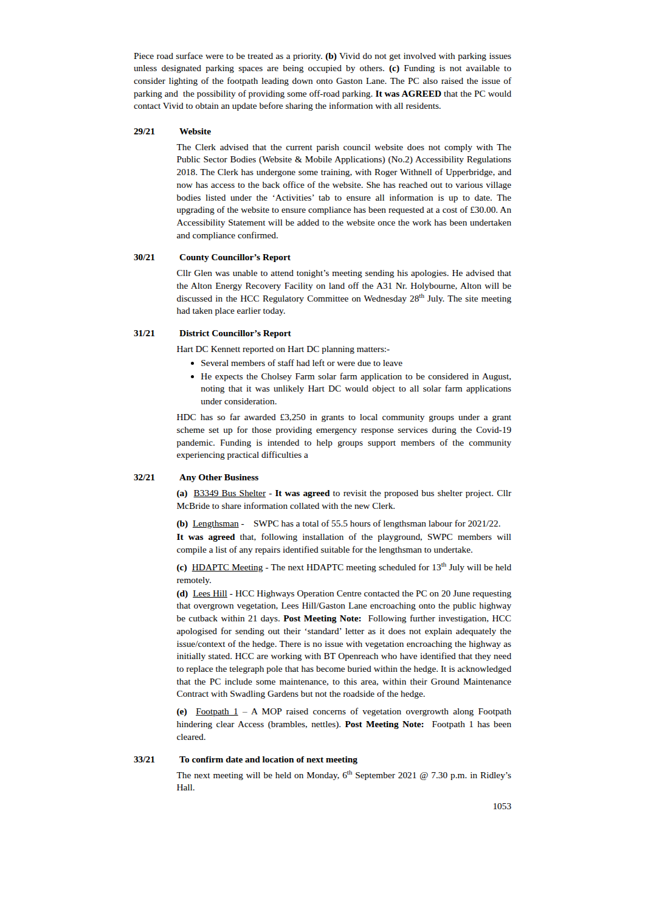Piece road surface were to be treated as a priority. (b) Vivid do not get involved with parking issues unless designated parking spaces are being occupied by others. (c) Funding is not available to consider lighting of the footpath leading down onto Gaston Lane. The PC also raised the issue of parking and the possibility of providing some off-road parking. It was AGREED that the PC would contact Vivid to obtain an update before sharing the information with all residents.
29/21
Website
The Clerk advised that the current parish council website does not comply with The Public Sector Bodies (Website & Mobile Applications) (No.2) Accessibility Regulations 2018. The Clerk has undergone some training, with Roger Withnell of Upperbridge, and now has access to the back office of the website. She has reached out to various village bodies listed under the ‘Activities’ tab to ensure all information is up to date. The upgrading of the website to ensure compliance has been requested at a cost of £30.00. An Accessibility Statement will be added to the website once the work has been undertaken and compliance confirmed.
30/21
County Councillor’s Report
Cllr Glen was unable to attend tonight’s meeting sending his apologies. He advised that the Alton Energy Recovery Facility on land off the A31 Nr. Holybourne, Alton will be discussed in the HCC Regulatory Committee on Wednesday 28th July. The site meeting had taken place earlier today.
31/21
District Councillor’s Report
Hart DC Kennett reported on Hart DC planning matters:-
Several members of staff had left or were due to leave
He expects the Cholsey Farm solar farm application to be considered in August, noting that it was unlikely Hart DC would object to all solar farm applications under consideration.
HDC has so far awarded £3,250 in grants to local community groups under a grant scheme set up for those providing emergency response services during the Covid-19 pandemic. Funding is intended to help groups support members of the community experiencing practical difficulties a
32/21
Any Other Business
(a) B3349 Bus Shelter - It was agreed to revisit the proposed bus shelter project. Cllr McBride to share information collated with the new Clerk.
(b) Lengthsman - SWPC has a total of 55.5 hours of lengthsman labour for 2021/22.
It was agreed that, following installation of the playground, SWPC members will compile a list of any repairs identified suitable for the lengthsman to undertake.
(c) HDAPTC Meeting - The next HDAPTC meeting scheduled for 13th July will be held remotely.
(d) Lees Hill - HCC Highways Operation Centre contacted the PC on 20 June requesting that overgrown vegetation, Lees Hill/Gaston Lane encroaching onto the public highway be cutback within 21 days. Post Meeting Note: Following further investigation, HCC apologised for sending out their ‘standard’ letter as it does not explain adequately the issue/context of the hedge. There is no issue with vegetation encroaching the highway as initially stated. HCC are working with BT Openreach who have identified that they need to replace the telegraph pole that has become buried within the hedge. It is acknowledged that the PC include some maintenance, to this area, within their Ground Maintenance Contract with Swadling Gardens but not the roadside of the hedge.
(e) Footpath 1 – A MOP raised concerns of vegetation overgrowth along Footpath hindering clear Access (brambles, nettles). Post Meeting Note: Footpath 1 has been cleared.
33/21
To confirm date and location of next meeting
The next meeting will be held on Monday, 6th September 2021 @ 7.30 p.m. in Ridley’s Hall.
1053